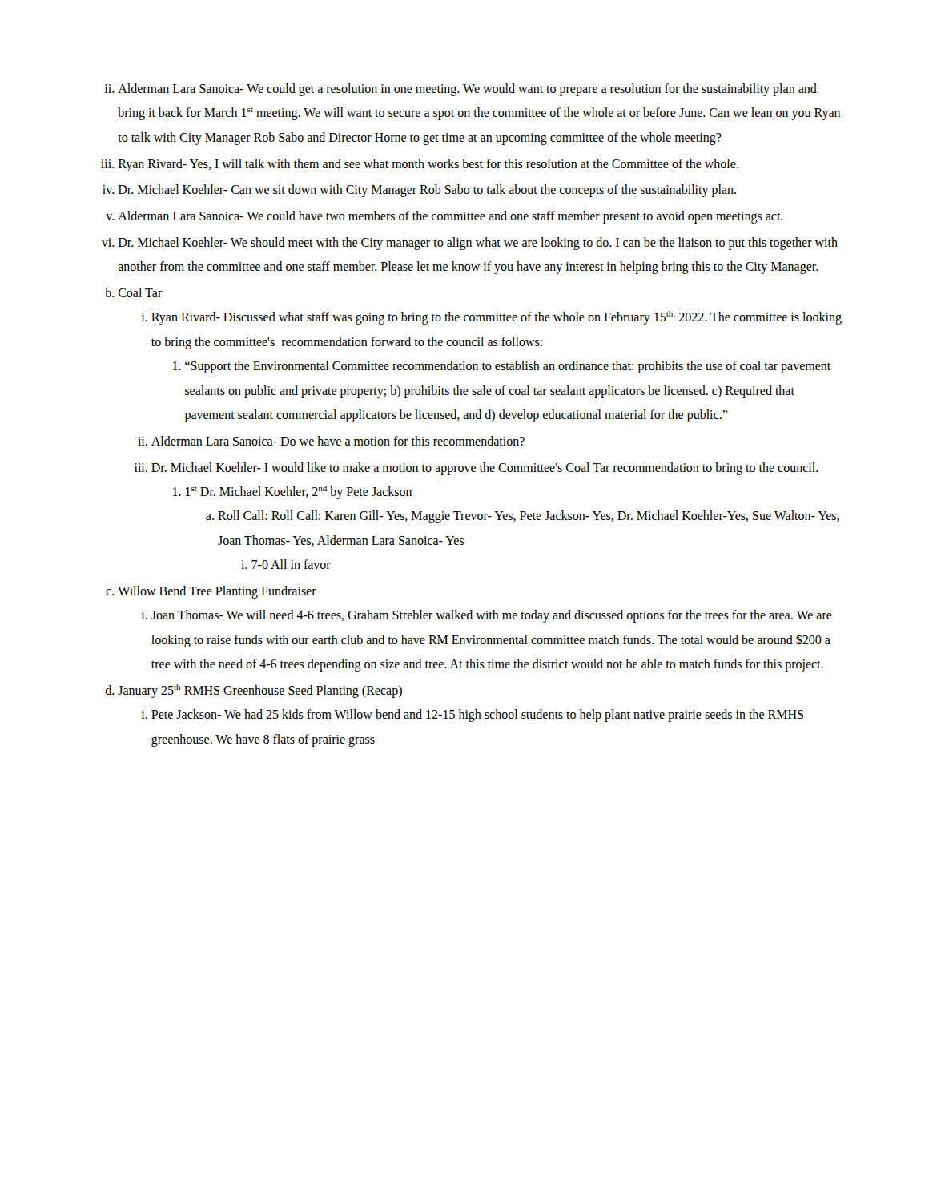Alderman Lara Sanoica- We could get a resolution in one meeting. We would want to prepare a resolution for the sustainability plan and bring it back for March 1st meeting. We will want to secure a spot on the committee of the whole at or before June. Can we lean on you Ryan to talk with City Manager Rob Sabo and Director Horne to get time at an upcoming committee of the whole meeting?
Ryan Rivard- Yes, I will talk with them and see what month works best for this resolution at the Committee of the whole.
Dr. Michael Koehler- Can we sit down with City Manager Rob Sabo to talk about the concepts of the sustainability plan.
Alderman Lara Sanoica- We could have two members of the committee and one staff member present to avoid open meetings act.
Dr. Michael Koehler- We should meet with the City manager to align what we are looking to do. I can be the liaison to put this together with another from the committee and one staff member. Please let me know if you have any interest in helping bring this to the City Manager.
Coal Tar
Ryan Rivard- Discussed what staff was going to bring to the committee of the whole on February 15th, 2022. The committee is looking to bring the committee's recommendation forward to the council as follows:
“Support the Environmental Committee recommendation to establish an ordinance that: prohibits the use of coal tar pavement sealants on public and private property; b) prohibits the sale of coal tar sealant applicators be licensed. c) Required that pavement sealant commercial applicators be licensed, and d) develop educational material for the public.”
Alderman Lara Sanoica- Do we have a motion for this recommendation?
Dr. Michael Koehler- I would like to make a motion to approve the Committee's Coal Tar recommendation to bring to the council.
1st Dr. Michael Koehler, 2nd by Pete Jackson
Roll Call: Roll Call: Karen Gill- Yes, Maggie Trevor- Yes, Pete Jackson- Yes, Dr. Michael Koehler-Yes, Sue Walton- Yes, Joan Thomas- Yes, Alderman Lara Sanoica- Yes
7-0 All in favor
Willow Bend Tree Planting Fundraiser
Joan Thomas- We will need 4-6 trees, Graham Strebler walked with me today and discussed options for the trees for the area. We are looking to raise funds with our earth club and to have RM Environmental committee match funds. The total would be around $200 a tree with the need of 4-6 trees depending on size and tree. At this time the district would not be able to match funds for this project.
January 25th RMHS Greenhouse Seed Planting (Recap)
Pete Jackson- We had 25 kids from Willow bend and 12-15 high school students to help plant native prairie seeds in the RMHS greenhouse. We have 8 flats of prairie grass